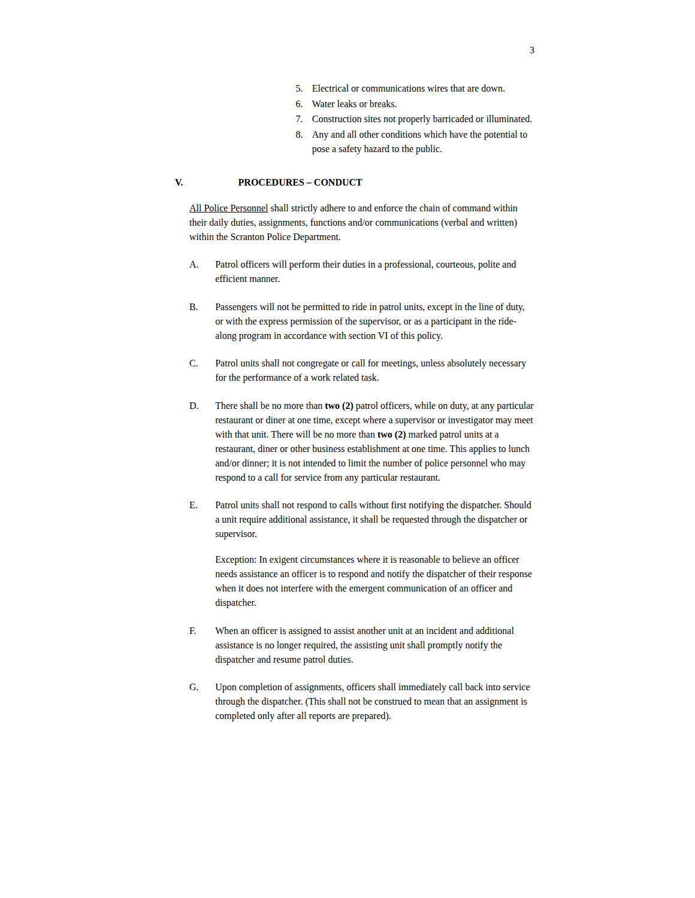3
5. Electrical or communications wires that are down.
6. Water leaks or breaks.
7. Construction sites not properly barricaded or illuminated.
8. Any and all other conditions which have the potential to pose a safety hazard to the public.
V. PROCEDURES – CONDUCT
All Police Personnel shall strictly adhere to and enforce the chain of command within their daily duties, assignments, functions and/or communications (verbal and written) within the Scranton Police Department.
A. Patrol officers will perform their duties in a professional, courteous, polite and efficient manner.
B. Passengers will not be permitted to ride in patrol units, except in the line of duty, or with the express permission of the supervisor, or as a participant in the ride-along program in accordance with section VI of this policy.
C. Patrol units shall not congregate or call for meetings, unless absolutely necessary for the performance of a work related task.
D. There shall be no more than two (2) patrol officers, while on duty, at any particular restaurant or diner at one time, except where a supervisor or investigator may meet with that unit. There will be no more than two (2) marked patrol units at a restaurant, diner or other business establishment at one time. This applies to lunch and/or dinner; it is not intended to limit the number of police personnel who may respond to a call for service from any particular restaurant.
E. Patrol units shall not respond to calls without first notifying the dispatcher. Should a unit require additional assistance, it shall be requested through the dispatcher or supervisor.
Exception: In exigent circumstances where it is reasonable to believe an officer needs assistance an officer is to respond and notify the dispatcher of their response when it does not interfere with the emergent communication of an officer and dispatcher.
F. When an officer is assigned to assist another unit at an incident and additional assistance is no longer required, the assisting unit shall promptly notify the dispatcher and resume patrol duties.
G. Upon completion of assignments, officers shall immediately call back into service through the dispatcher. (This shall not be construed to mean that an assignment is completed only after all reports are prepared).